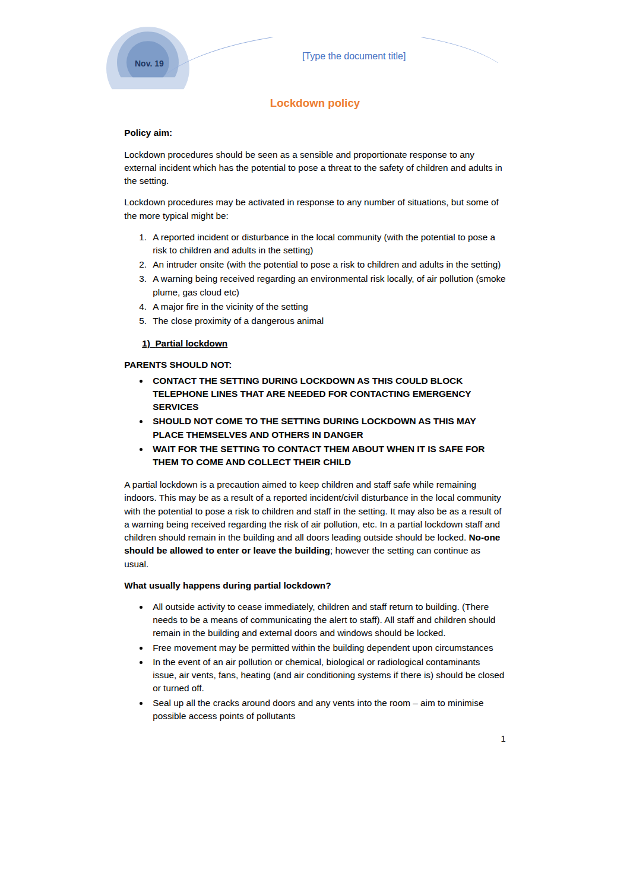Nov. 19
[Type the document title]
Lockdown policy
Policy aim:
Lockdown procedures should be seen as a sensible and proportionate response to any external incident which has the potential to pose a threat to the safety of children and adults in the setting.
Lockdown procedures may be activated in response to any number of situations, but some of the more typical might be:
A reported incident or disturbance in the local community (with the potential to pose a risk to children and adults in the setting)
An intruder onsite (with the potential to pose a risk to children and adults in the setting)
A warning being received regarding an environmental risk locally, of air pollution (smoke plume, gas cloud etc)
A major fire in the vicinity of the setting
The close proximity of a dangerous animal
1) Partial lockdown
PARENTS SHOULD NOT:
CONTACT THE SETTING DURING LOCKDOWN AS THIS COULD BLOCK TELEPHONE LINES THAT ARE NEEDED FOR CONTACTING EMERGENCY SERVICES
SHOULD NOT COME TO THE SETTING DURING LOCKDOWN AS THIS MAY PLACE THEMSELVES AND OTHERS IN DANGER
WAIT FOR THE SETTING TO CONTACT THEM ABOUT WHEN IT IS SAFE FOR THEM TO COME AND COLLECT THEIR CHILD
A partial lockdown is a precaution aimed to keep children and staff safe while remaining indoors. This may be as a result of a reported incident/civil disturbance in the local community with the potential to pose a risk to children and staff in the setting. It may also be as a result of a warning being received regarding the risk of air pollution, etc. In a partial lockdown staff and children should remain in the building and all doors leading outside should be locked. No-one should be allowed to enter or leave the building; however the setting can continue as usual.
What usually happens during partial lockdown?
All outside activity to cease immediately, children and staff return to building. (There needs to be a means of communicating the alert to staff). All staff and children should remain in the building and external doors and windows should be locked.
Free movement may be permitted within the building dependent upon circumstances
In the event of an air pollution or chemical, biological or radiological contaminants issue, air vents, fans, heating (and air conditioning systems if there is) should be closed or turned off.
Seal up all the cracks around doors and any vents into the room – aim to minimise possible access points of pollutants
1